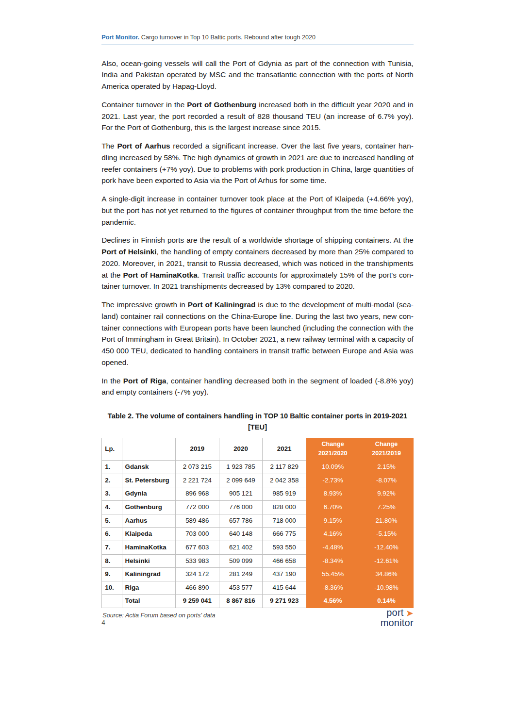Port Monitor. Cargo turnover in Top 10 Baltic ports. Rebound after tough 2020
Also, ocean-going vessels will call the Port of Gdynia as part of the connection with Tunisia, India and Pakistan operated by MSC and the transatlantic connection with the ports of North America operated by Hapag-Lloyd.
Container turnover in the Port of Gothenburg increased both in the difficult year 2020 and in 2021. Last year, the port recorded a result of 828 thousand TEU (an increase of 6.7% yoy). For the Port of Gothenburg, this is the largest increase since 2015.
The Port of Aarhus recorded a significant increase. Over the last five years, container handling increased by 58%. The high dynamics of growth in 2021 are due to increased handling of reefer containers (+7% yoy). Due to problems with pork production in China, large quantities of pork have been exported to Asia via the Port of Arhus for some time.
A single-digit increase in container turnover took place at the Port of Klaipeda (+4.66% yoy), but the port has not yet returned to the figures of container throughput from the time before the pandemic.
Declines in Finnish ports are the result of a worldwide shortage of shipping containers. At the Port of Helsinki, the handling of empty containers decreased by more than 25% compared to 2020. Moreover, in 2021, transit to Russia decreased, which was noticed in the transhipments at the Port of HaminaKotka. Transit traffic accounts for approximately 15% of the port's container turnover. In 2021 transhipments decreased by 13% compared to 2020.
The impressive growth in Port of Kaliningrad is due to the development of multi-modal (sea-land) container rail connections on the China-Europe line. During the last two years, new container connections with European ports have been launched (including the connection with the Port of Immingham in Great Britain). In October 2021, a new railway terminal with a capacity of 450 000 TEU, dedicated to handling containers in transit traffic between Europe and Asia was opened.
In the Port of Riga, container handling decreased both in the segment of loaded (-8.8% yoy) and empty containers (-7% yoy).
Table 2. The volume of containers handling in TOP 10 Baltic container ports in 2019-2021 [TEU]
| Lp. | | 2019 | 2020 | 2021 | Change 2021/2020 | Change 2021/2019 |
| --- | --- | --- | --- | --- | --- | --- |
| 1. | Gdansk | 2 073 215 | 1 923 785 | 2 117 829 | 10.09% | 2.15% |
| 2. | St. Petersburg | 2 221 724 | 2 099 649 | 2 042 358 | -2.73% | -8.07% |
| 3. | Gdynia | 896 968 | 905 121 | 985 919 | 8.93% | 9.92% |
| 4. | Gothenburg | 772 000 | 776 000 | 828 000 | 6.70% | 7.25% |
| 5. | Aarhus | 589 486 | 657 786 | 718 000 | 9.15% | 21.80% |
| 6. | Klaipeda | 703 000 | 640 148 | 666 775 | 4.16% | -5.15% |
| 7. | HaminaKotka | 677 603 | 621 402 | 593 550 | -4.48% | -12.40% |
| 8. | Helsinki | 533 983 | 509 099 | 466 658 | -8.34% | -12.61% |
| 9. | Kaliningrad | 324 172 | 281 249 | 437 190 | 55.45% | 34.86% |
| 10. | Riga | 466 890 | 453 577 | 415 644 | -8.36% | -10.98% |
| | Total | 9 259 041 | 8 867 816 | 9 271 923 | 4.56% | 0.14% |
Source: Actia Forum based on ports’ data
4
port➤
monitor